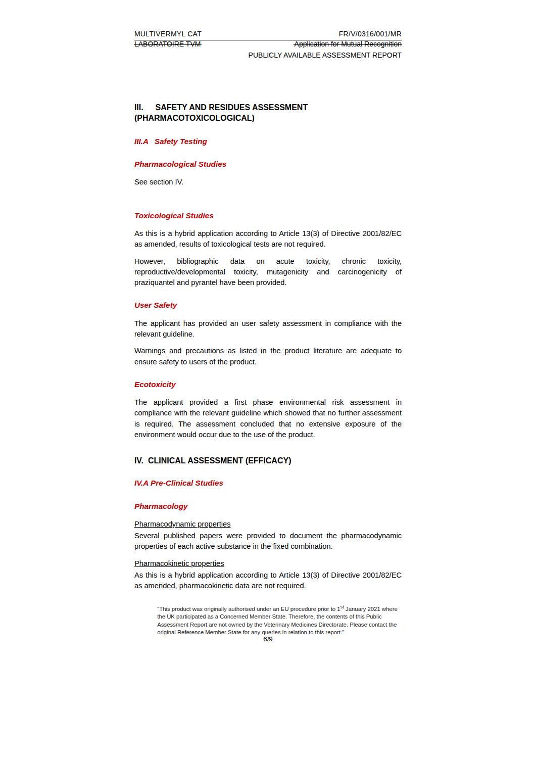MULTIVERMYL CAT
LABORATOIRE TVM
FR/V/0316/001/MR
Application for Mutual Recognition
PUBLICLY AVAILABLE ASSESSMENT REPORT
III. SAFETY AND RESIDUES ASSESSMENT
(PHARMACOTOXICOLOGICAL)
III.ASafety Testing
Pharmacological Studies
See section IV.
Toxicological Studies
As this is a hybrid application according to Article 13(3) of Directive 2001/82/EC as amended, results of toxicological tests are not required.
However, bibliographic data on acute toxicity, chronic toxicity, reproductive/developmental toxicity, mutagenicity and carcinogenicity of praziquantel and pyrantel have been provided.
User Safety
The applicant has provided an user safety assessment in compliance with the relevant guideline.
Warnings and precautions as listed in the product literature are adequate to ensure safety to users of the product.
Ecotoxicity
The applicant provided a first phase environmental risk assessment in compliance with the relevant guideline which showed that no further assessment is required. The assessment concluded that no extensive exposure of the environment would occur due to the use of the product.
IV. CLINICAL ASSESSMENT (EFFICACY)
IV.A Pre-Clinical Studies
Pharmacology
Pharmacodynamic properties
Several published papers were provided to document the pharmacodynamic properties of each active substance in the fixed combination.
Pharmacokinetic properties
As this is a hybrid application according to Article 13(3) of Directive 2001/82/EC as amended, pharmacokinetic data are not required.
"This product was originally authorised under an EU procedure prior to 1st January 2021 where the UK participated as a Concerned Member State. Therefore, the contents of this Public Assessment Report are not owned by the Veterinary Medicines Directorate. Please contact the original Reference Member State for any queries in relation to this report."
6/9